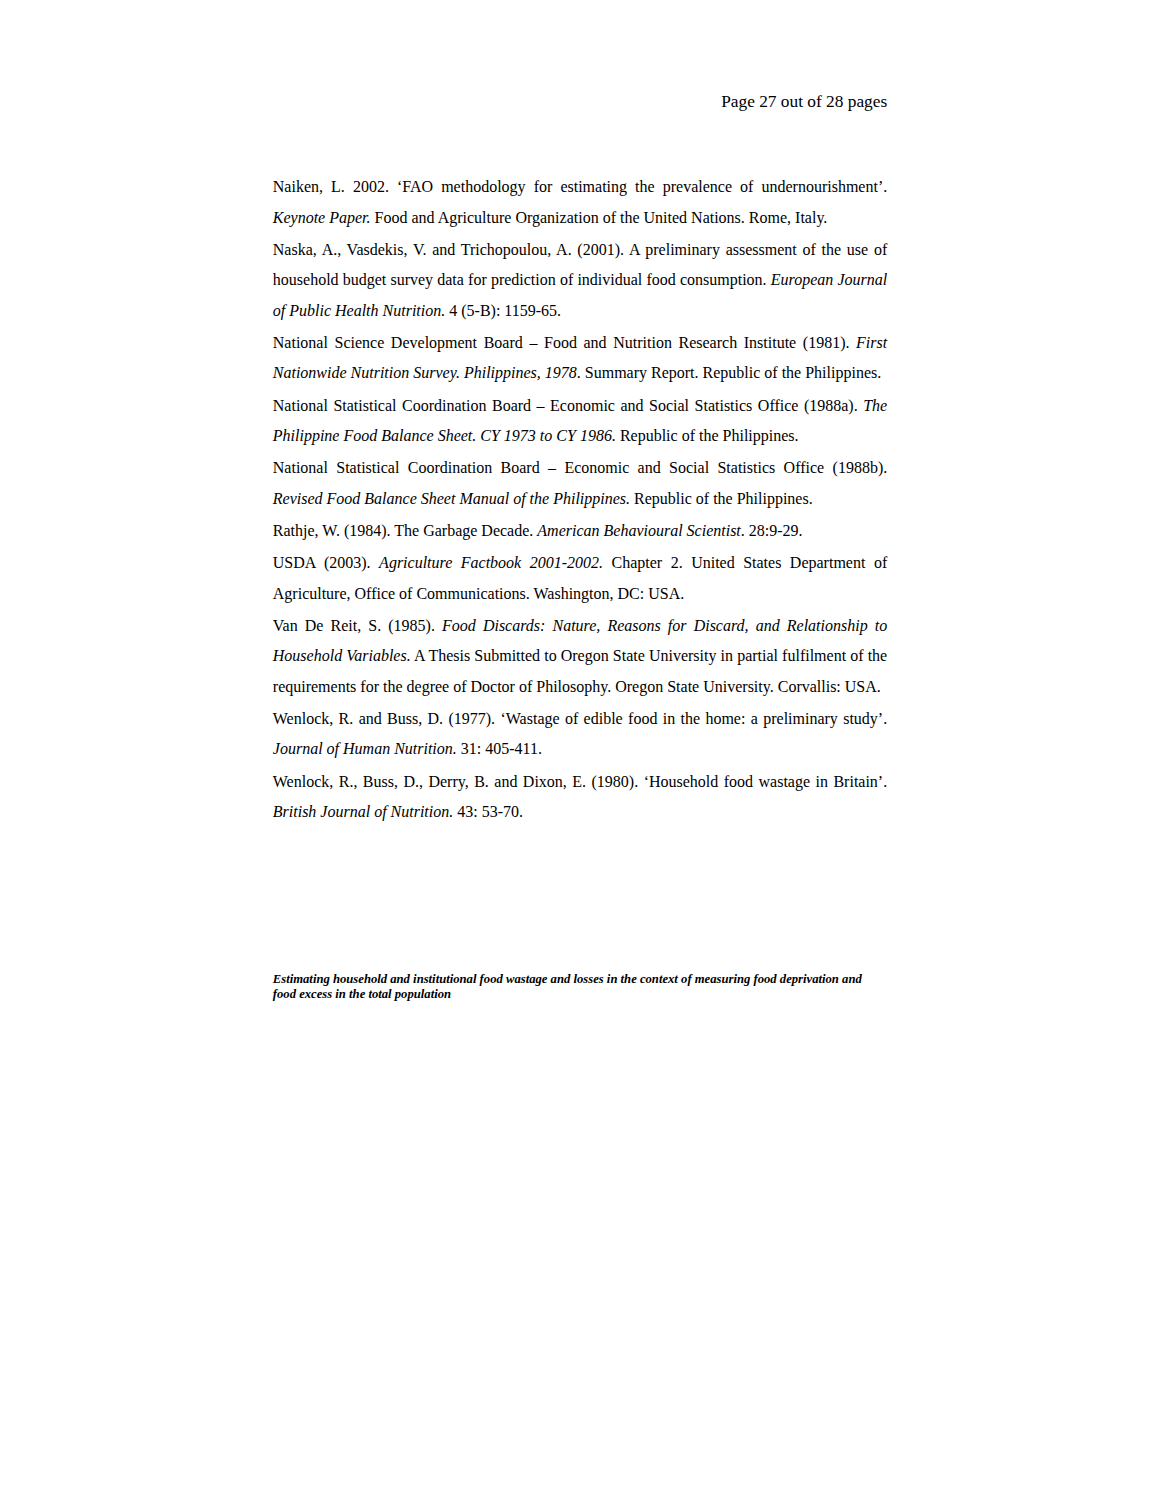Page 27 out of 28 pages
Naiken, L. 2002. ‘FAO methodology for estimating the prevalence of undernourishment’. Keynote Paper. Food and Agriculture Organization of the United Nations. Rome, Italy.
Naska, A., Vasdekis, V. and Trichopoulou, A. (2001). A preliminary assessment of the use of household budget survey data for prediction of individual food consumption. European Journal of Public Health Nutrition. 4 (5-B): 1159-65.
National Science Development Board – Food and Nutrition Research Institute (1981). First Nationwide Nutrition Survey. Philippines, 1978. Summary Report. Republic of the Philippines.
National Statistical Coordination Board – Economic and Social Statistics Office (1988a). The Philippine Food Balance Sheet. CY 1973 to CY 1986. Republic of the Philippines.
National Statistical Coordination Board – Economic and Social Statistics Office (1988b). Revised Food Balance Sheet Manual of the Philippines. Republic of the Philippines.
Rathje, W. (1984). The Garbage Decade. American Behavioural Scientist. 28:9-29.
USDA (2003). Agriculture Factbook 2001-2002. Chapter 2. United States Department of Agriculture, Office of Communications. Washington, DC: USA.
Van De Reit, S. (1985). Food Discards: Nature, Reasons for Discard, and Relationship to Household Variables. A Thesis Submitted to Oregon State University in partial fulfilment of the requirements for the degree of Doctor of Philosophy. Oregon State University. Corvallis: USA.
Wenlock, R. and Buss, D. (1977). ‘Wastage of edible food in the home: a preliminary study’. Journal of Human Nutrition. 31: 405-411.
Wenlock, R., Buss, D., Derry, B. and Dixon, E. (1980). ‘Household food wastage in Britain’. British Journal of Nutrition. 43: 53-70.
Estimating household and institutional food wastage and losses in the context of measuring food deprivation and food excess in the total population